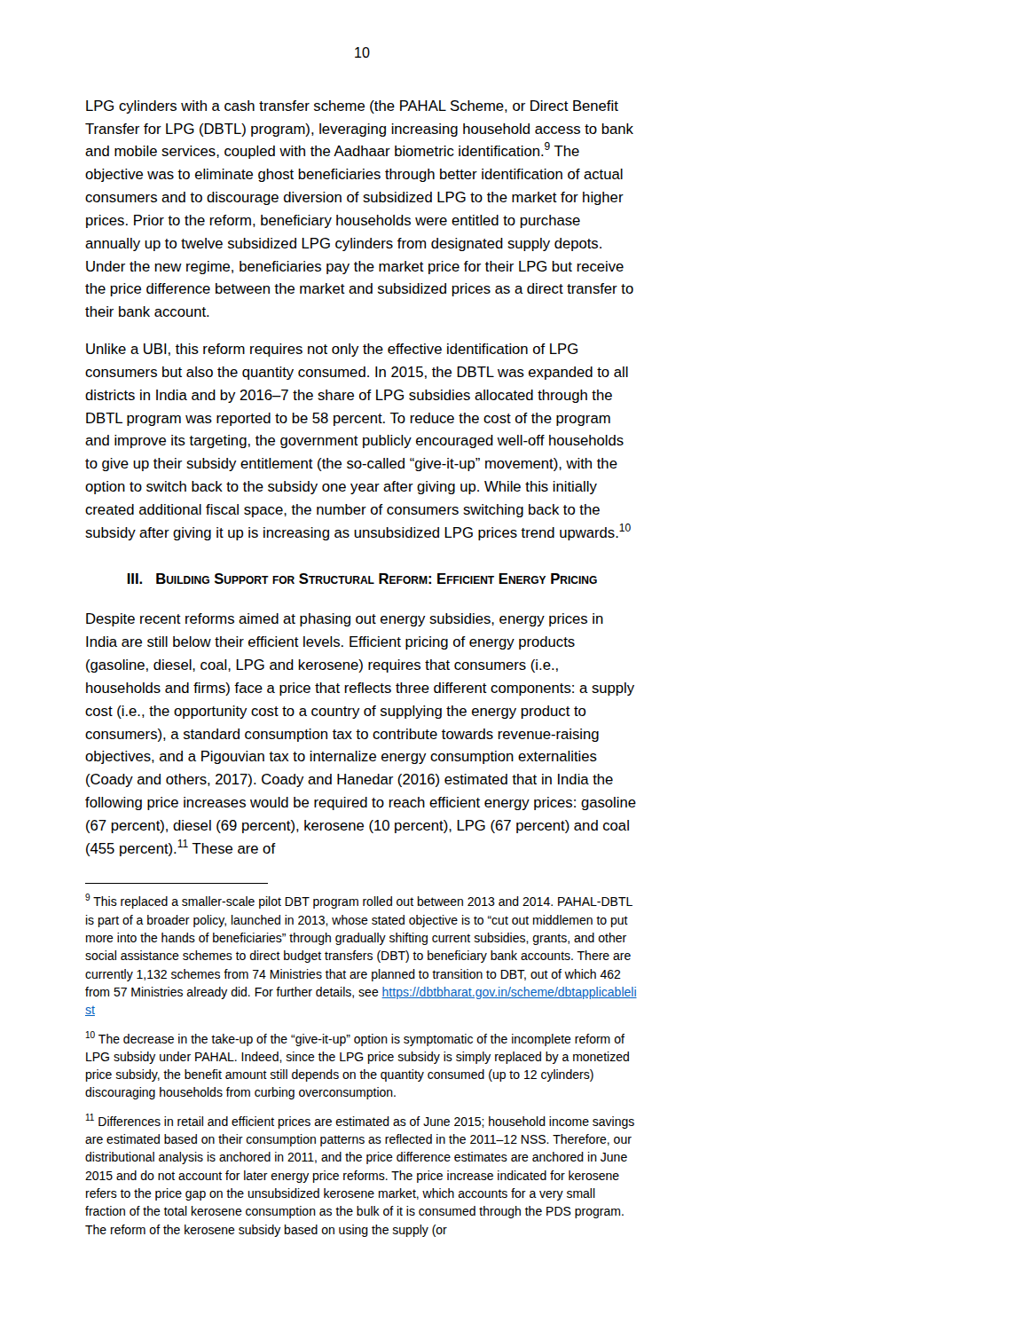10
LPG cylinders with a cash transfer scheme (the PAHAL Scheme, or Direct Benefit Transfer for LPG (DBTL) program), leveraging increasing household access to bank and mobile services, coupled with the Aadhaar biometric identification.9 The objective was to eliminate ghost beneficiaries through better identification of actual consumers and to discourage diversion of subsidized LPG to the market for higher prices. Prior to the reform, beneficiary households were entitled to purchase annually up to twelve subsidized LPG cylinders from designated supply depots. Under the new regime, beneficiaries pay the market price for their LPG but receive the price difference between the market and subsidized prices as a direct transfer to their bank account.
Unlike a UBI, this reform requires not only the effective identification of LPG consumers but also the quantity consumed. In 2015, the DBTL was expanded to all districts in India and by 2016–7 the share of LPG subsidies allocated through the DBTL program was reported to be 58 percent. To reduce the cost of the program and improve its targeting, the government publicly encouraged well-off households to give up their subsidy entitlement (the so-called “give-it-up” movement), with the option to switch back to the subsidy one year after giving up. While this initially created additional fiscal space, the number of consumers switching back to the subsidy after giving it up is increasing as unsubsidized LPG prices trend upwards.10
III. Building Support for Structural Reform: Efficient Energy Pricing
Despite recent reforms aimed at phasing out energy subsidies, energy prices in India are still below their efficient levels. Efficient pricing of energy products (gasoline, diesel, coal, LPG and kerosene) requires that consumers (i.e., households and firms) face a price that reflects three different components: a supply cost (i.e., the opportunity cost to a country of supplying the energy product to consumers), a standard consumption tax to contribute towards revenue-raising objectives, and a Pigouvian tax to internalize energy consumption externalities (Coady and others, 2017). Coady and Hanedar (2016) estimated that in India the following price increases would be required to reach efficient energy prices: gasoline (67 percent), diesel (69 percent), kerosene (10 percent), LPG (67 percent) and coal (455 percent).11 These are of
9 This replaced a smaller-scale pilot DBT program rolled out between 2013 and 2014. PAHAL-DBTL is part of a broader policy, launched in 2013, whose stated objective is to “cut out middlemen to put more into the hands of beneficiaries” through gradually shifting current subsidies, grants, and other social assistance schemes to direct budget transfers (DBT) to beneficiary bank accounts. There are currently 1,132 schemes from 74 Ministries that are planned to transition to DBT, out of which 462 from 57 Ministries already did. For further details, see https://dbtbharat.gov.in/scheme/dbtapplicablelist
10 The decrease in the take-up of the “give-it-up” option is symptomatic of the incomplete reform of LPG subsidy under PAHAL. Indeed, since the LPG price subsidy is simply replaced by a monetized price subsidy, the benefit amount still depends on the quantity consumed (up to 12 cylinders) discouraging households from curbing overconsumption.
11 Differences in retail and efficient prices are estimated as of June 2015; household income savings are estimated based on their consumption patterns as reflected in the 2011–12 NSS. Therefore, our distributional analysis is anchored in 2011, and the price difference estimates are anchored in June 2015 and do not account for later energy price reforms. The price increase indicated for kerosene refers to the price gap on the unsubsidized kerosene market, which accounts for a very small fraction of the total kerosene consumption as the bulk of it is consumed through the PDS program. The reform of the kerosene subsidy based on using the supply (or